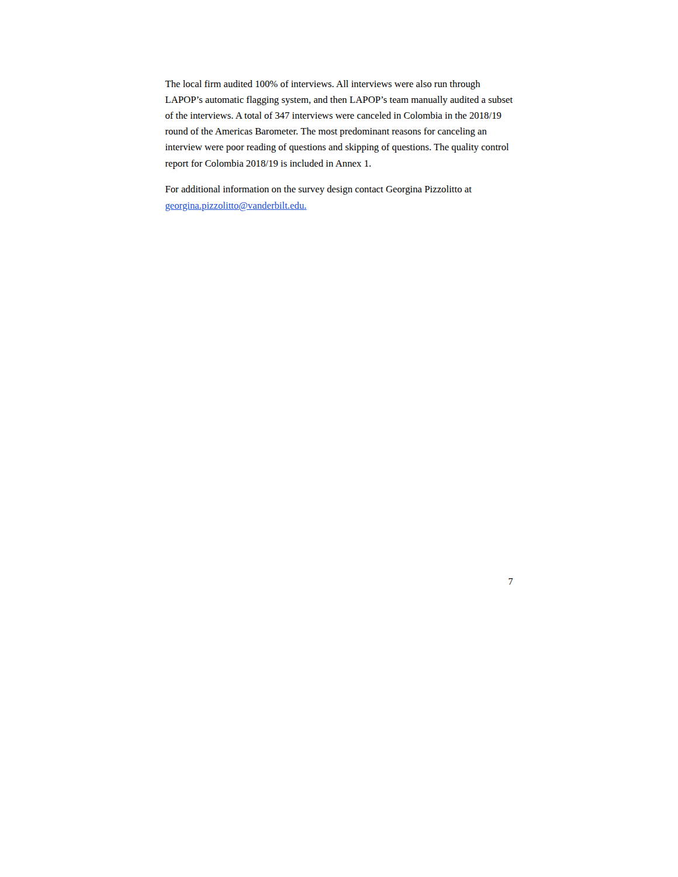The local firm audited 100% of interviews. All interviews were also run through LAPOP’s automatic flagging system, and then LAPOP’s team manually audited a subset of the interviews. A total of 347 interviews were canceled in Colombia in the 2018/19 round of the Americas Barometer. The most predominant reasons for canceling an interview were poor reading of questions and skipping of questions. The quality control report for Colombia 2018/19 is included in Annex 1.
For additional information on the survey design contact Georgina Pizzolitto at georgina.pizzolitto@vanderbilt.edu.
7